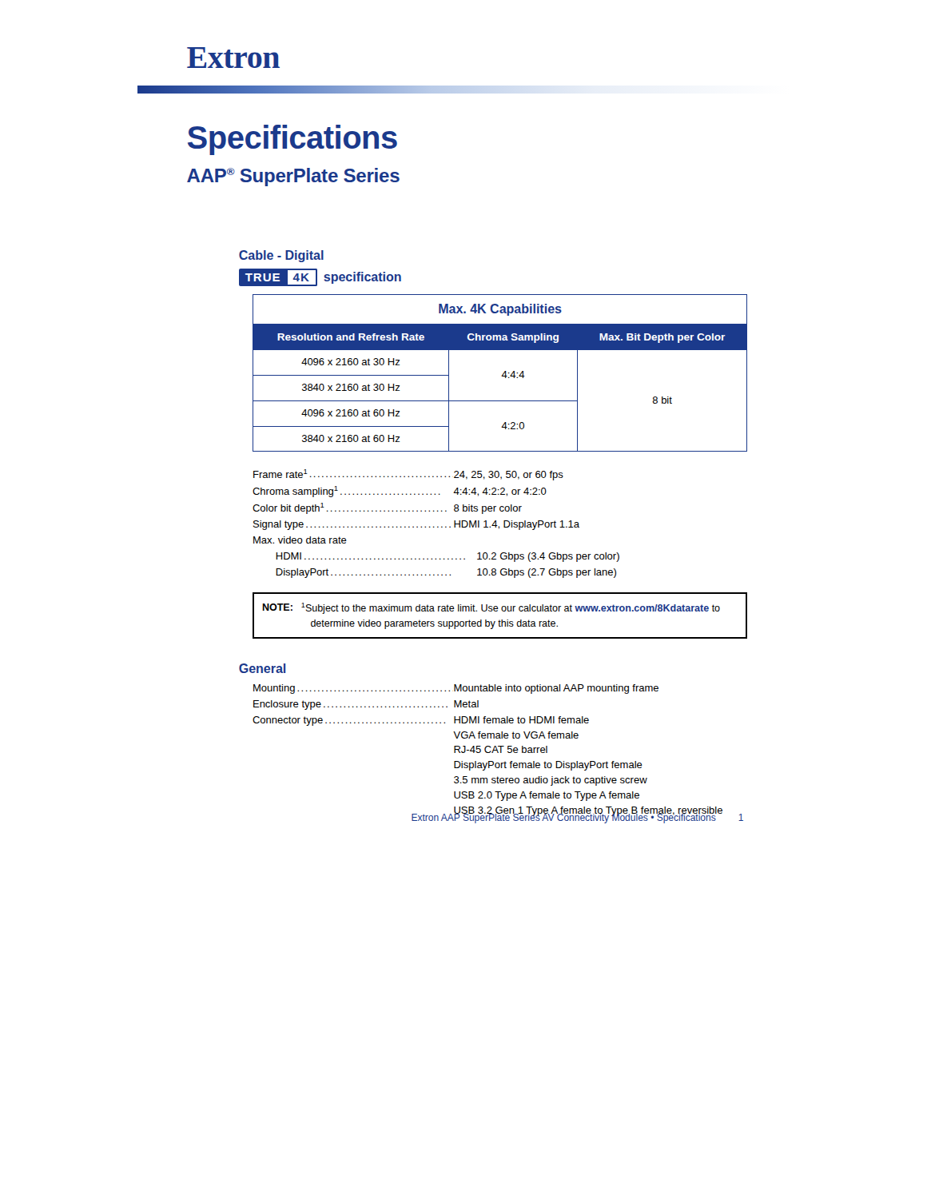Extron
Specifications
AAP® SuperPlate Series
Cable - Digital
TRUE 4K specification
| Max. 4K Capabilities |
| --- |
| Resolution and Refresh Rate | Chroma Sampling | Max. Bit Depth per Color |
| 4096 x 2160 at 30 Hz | 4:4:4 | 8 bit |
| 3840 x 2160 at 30 Hz |
| 4096 x 2160 at 60 Hz | 4:2:0 |
| 3840 x 2160 at 60 Hz |
Frame rate1....................................
24, 25, 30, 50, or 60 fps
Chroma sampling1.........................
4:4:4, 4:2:2, or 4:2:0
Color bit depth1..............................
8 bits per color
Signal type.....................................
HDMI 1.4, DisplayPort 1.1a
Max. video data rate
HDMI........................................
10.2 Gbps (3.4 Gbps per color)
DisplayPort..............................
10.8 Gbps (2.7 Gbps per lane)
NOTE:
1Subject to the maximum data rate limit. Use our calculator at www.extron.com/8Kdatarate to determine video parameters supported by this data rate.
General
Mounting.......................................
Mountable into optional AAP mounting frame
Enclosure type...............................
Metal
Connector type..............................
HDMI female to HDMI female VGA female to VGA female RJ-45 CAT 5e barrel DisplayPort female to DisplayPort female 3.5 mm stereo audio jack to captive screw USB 2.0 Type A female to Type A female USB 3.2 Gen 1 Type A female to Type B female, reversible
Extron AAP SuperPlate Series AV Connectivity Modules • Specifications1